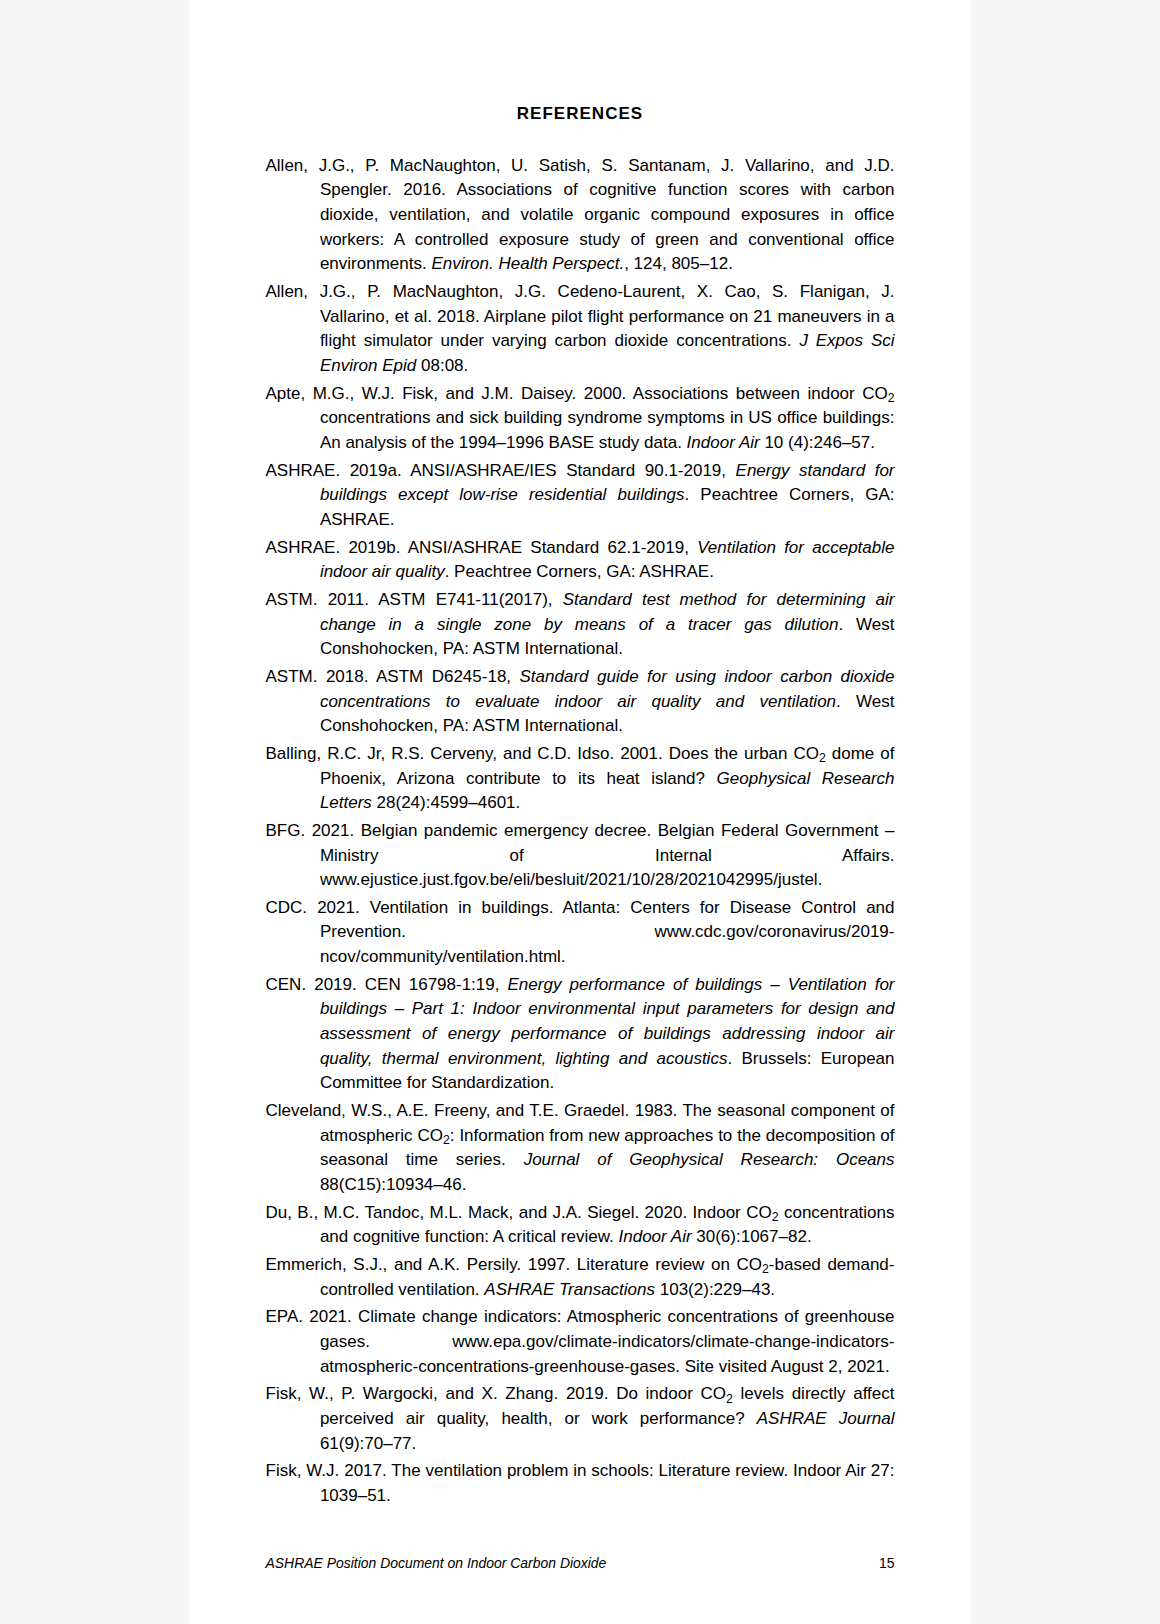REFERENCES
Allen, J.G., P. MacNaughton, U. Satish, S. Santanam, J. Vallarino, and J.D. Spengler. 2016. Associations of cognitive function scores with carbon dioxide, ventilation, and volatile organic compound exposures in office workers: A controlled exposure study of green and conventional office environments. Environ. Health Perspect., 124, 805–12.
Allen, J.G., P. MacNaughton, J.G. Cedeno-Laurent, X. Cao, S. Flanigan, J. Vallarino, et al. 2018. Airplane pilot flight performance on 21 maneuvers in a flight simulator under varying carbon dioxide concentrations. J Expos Sci Environ Epid 08:08.
Apte, M.G., W.J. Fisk, and J.M. Daisey. 2000. Associations between indoor CO2 concentrations and sick building syndrome symptoms in US office buildings: An analysis of the 1994–1996 BASE study data. Indoor Air 10 (4):246–57.
ASHRAE. 2019a. ANSI/ASHRAE/IES Standard 90.1-2019, Energy standard for buildings except low-rise residential buildings. Peachtree Corners, GA: ASHRAE.
ASHRAE. 2019b. ANSI/ASHRAE Standard 62.1-2019, Ventilation for acceptable indoor air quality. Peachtree Corners, GA: ASHRAE.
ASTM. 2011. ASTM E741-11(2017), Standard test method for determining air change in a single zone by means of a tracer gas dilution. West Conshohocken, PA: ASTM International.
ASTM. 2018. ASTM D6245-18, Standard guide for using indoor carbon dioxide concentrations to evaluate indoor air quality and ventilation. West Conshohocken, PA: ASTM International.
Balling, R.C. Jr, R.S. Cerveny, and C.D. Idso. 2001. Does the urban CO2 dome of Phoenix, Arizona contribute to its heat island? Geophysical Research Letters 28(24):4599–4601.
BFG. 2021. Belgian pandemic emergency decree. Belgian Federal Government – Ministry of Internal Affairs. www.ejustice.just.fgov.be/eli/besluit/2021/10/28/2021042995/justel.
CDC. 2021. Ventilation in buildings. Atlanta: Centers for Disease Control and Prevention. www.cdc.gov/coronavirus/2019-ncov/community/ventilation.html.
CEN. 2019. CEN 16798-1:19, Energy performance of buildings – Ventilation for buildings – Part 1: Indoor environmental input parameters for design and assessment of energy performance of buildings addressing indoor air quality, thermal environment, lighting and acoustics. Brussels: European Committee for Standardization.
Cleveland, W.S., A.E. Freeny, and T.E. Graedel. 1983. The seasonal component of atmospheric CO2: Information from new approaches to the decomposition of seasonal time series. Journal of Geophysical Research: Oceans 88(C15):10934–46.
Du, B., M.C. Tandoc, M.L. Mack, and J.A. Siegel. 2020. Indoor CO2 concentrations and cognitive function: A critical review. Indoor Air 30(6):1067–82.
Emmerich, S.J., and A.K. Persily. 1997. Literature review on CO2-based demand-controlled ventilation. ASHRAE Transactions 103(2):229–43.
EPA. 2021. Climate change indicators: Atmospheric concentrations of greenhouse gases. www.epa.gov/climate-indicators/climate-change-indicators-atmospheric-concentrations-greenhouse-gases. Site visited August 2, 2021.
Fisk, W., P. Wargocki, and X. Zhang. 2019. Do indoor CO2 levels directly affect perceived air quality, health, or work performance? ASHRAE Journal 61(9):70–77.
Fisk, W.J. 2017. The ventilation problem in schools: Literature review. Indoor Air 27: 1039–51.
ASHRAE Position Document on Indoor Carbon Dioxide 15